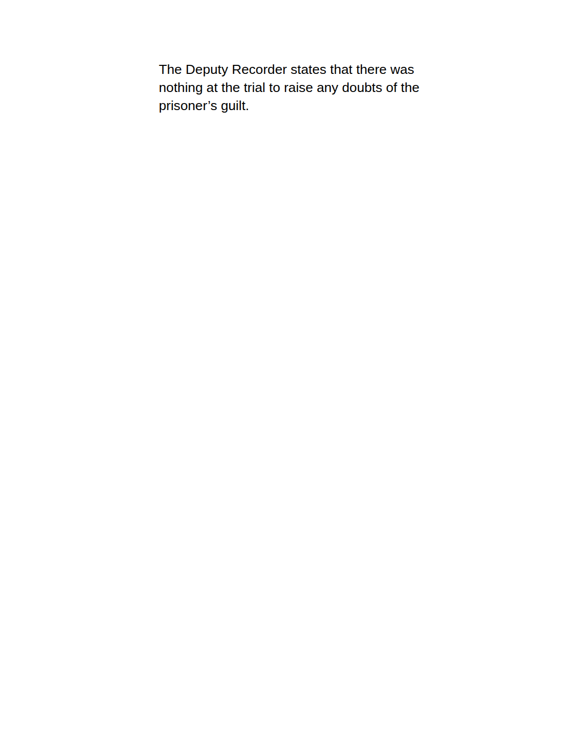The Deputy Recorder states that there was nothing at the trial to raise any doubts of the prisoner’s guilt.